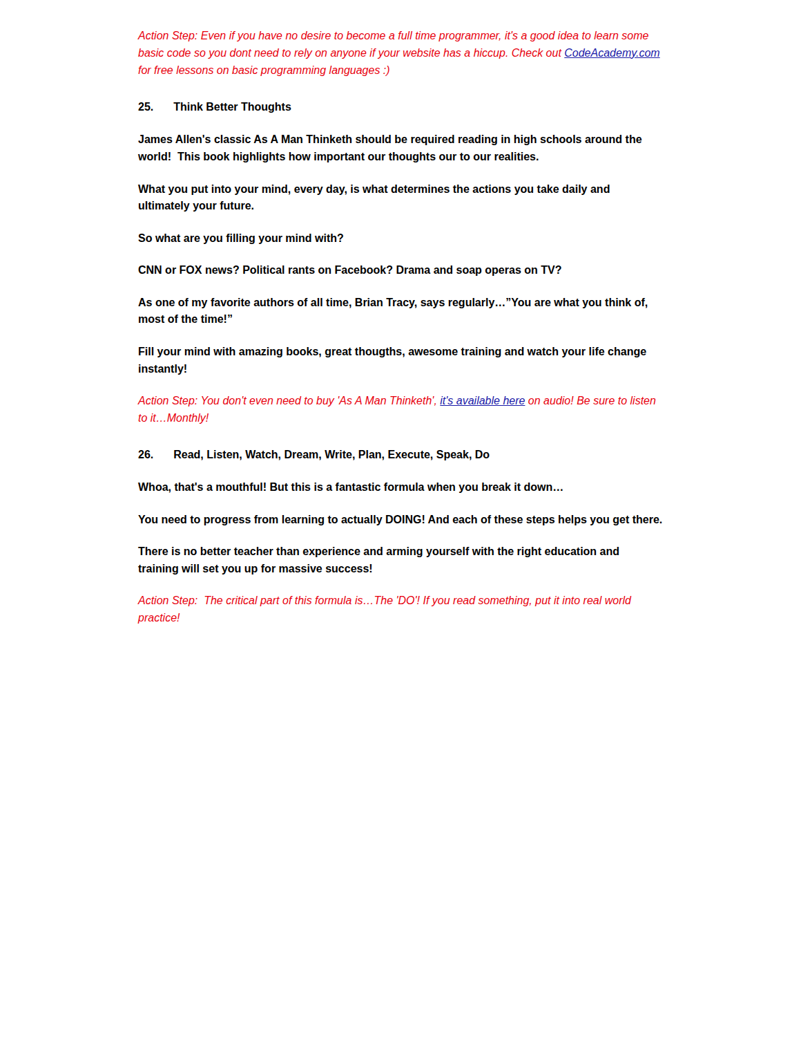Action Step: Even if you have no desire to become a full time programmer, it's a good idea to learn some basic code so you dont need to rely on anyone if your website has a hiccup. Check out CodeAcademy.com for free lessons on basic programming languages :)
25. Think Better Thoughts
James Allen's classic As A Man Thinketh should be required reading in high schools around the world! This book highlights how important our thoughts our to our realities.
What you put into your mind, every day, is what determines the actions you take daily and ultimately your future.
So what are you filling your mind with?
CNN or FOX news? Political rants on Facebook? Drama and soap operas on TV?
As one of my favorite authors of all time, Brian Tracy, says regularly…”You are what you think of, most of the time!”
Fill your mind with amazing books, great thougths, awesome training and watch your life change instantly!
Action Step: You don't even need to buy 'As A Man Thinketh', it's available here on audio! Be sure to listen to it…Monthly!
26. Read, Listen, Watch, Dream, Write, Plan, Execute, Speak, Do
Whoa, that's a mouthful! But this is a fantastic formula when you break it down…
You need to progress from learning to actually DOING! And each of these steps helps you get there.
There is no better teacher than experience and arming yourself with the right education and training will set you up for massive success!
Action Step: The critical part of this formula is…The 'DO'! If you read something, put it into real world practice!